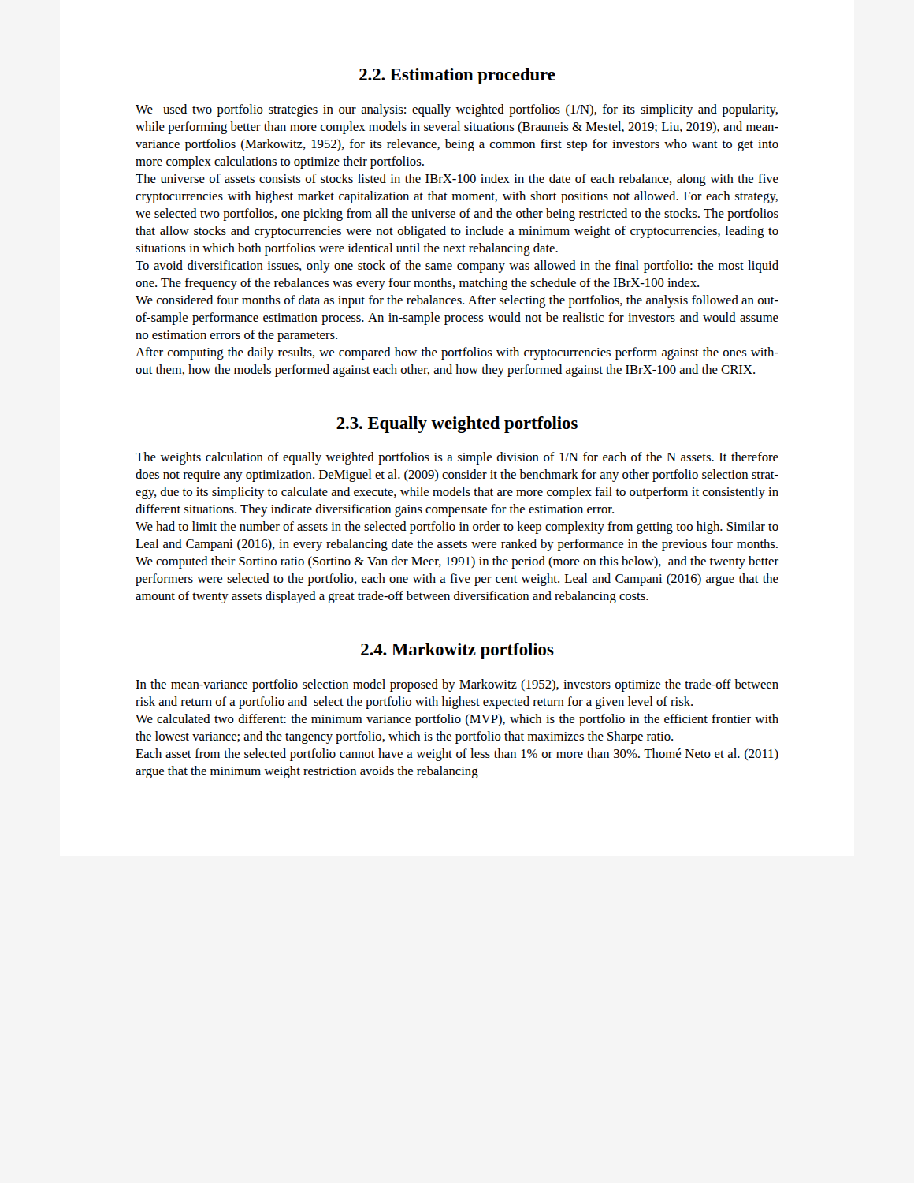2.2. Estimation procedure
We used two portfolio strategies in our analysis: equally weighted portfolios (1/N), for its simplicity and popularity, while performing better than more complex models in several situations (Brauneis & Mestel, 2019; Liu, 2019), and mean-variance portfolios (Markowitz, 1952), for its relevance, being a common first step for investors who want to get into more complex calculations to optimize their portfolios.
The universe of assets consists of stocks listed in the IBrX-100 index in the date of each rebalance, along with the five cryptocurrencies with highest market capitalization at that moment, with short positions not allowed. For each strategy, we selected two portfolios, one picking from all the universe of and the other being restricted to the stocks. The portfolios that allow stocks and cryptocurrencies were not obligated to include a minimum weight of cryptocurrencies, leading to situations in which both portfolios were identical until the next rebalancing date.
To avoid diversification issues, only one stock of the same company was allowed in the final portfolio: the most liquid one. The frequency of the rebalances was every four months, matching the schedule of the IBrX-100 index.
We considered four months of data as input for the rebalances. After selecting the portfolios, the analysis followed an out-of-sample performance estimation process. An in-sample process would not be realistic for investors and would assume no estimation errors of the parameters.
After computing the daily results, we compared how the portfolios with cryptocurrencies perform against the ones without them, how the models performed against each other, and how they performed against the IBrX-100 and the CRIX.
2.3. Equally weighted portfolios
The weights calculation of equally weighted portfolios is a simple division of 1/N for each of the N assets. It therefore does not require any optimization. DeMiguel et al. (2009) consider it the benchmark for any other portfolio selection strategy, due to its simplicity to calculate and execute, while models that are more complex fail to outperform it consistently in different situations. They indicate diversification gains compensate for the estimation error.
We had to limit the number of assets in the selected portfolio in order to keep complexity from getting too high. Similar to Leal and Campani (2016), in every rebalancing date the assets were ranked by performance in the previous four months. We computed their Sortino ratio (Sortino & Van der Meer, 1991) in the period (more on this below), and the twenty better performers were selected to the portfolio, each one with a five per cent weight. Leal and Campani (2016) argue that the amount of twenty assets displayed a great trade-off between diversification and rebalancing costs.
2.4. Markowitz portfolios
In the mean-variance portfolio selection model proposed by Markowitz (1952), investors optimize the trade-off between risk and return of a portfolio and select the portfolio with highest expected return for a given level of risk.
We calculated two different: the minimum variance portfolio (MVP), which is the portfolio in the efficient frontier with the lowest variance; and the tangency portfolio, which is the portfolio that maximizes the Sharpe ratio.
Each asset from the selected portfolio cannot have a weight of less than 1% or more than 30%. Thomé Neto et al. (2011) argue that the minimum weight restriction avoids the rebalancing